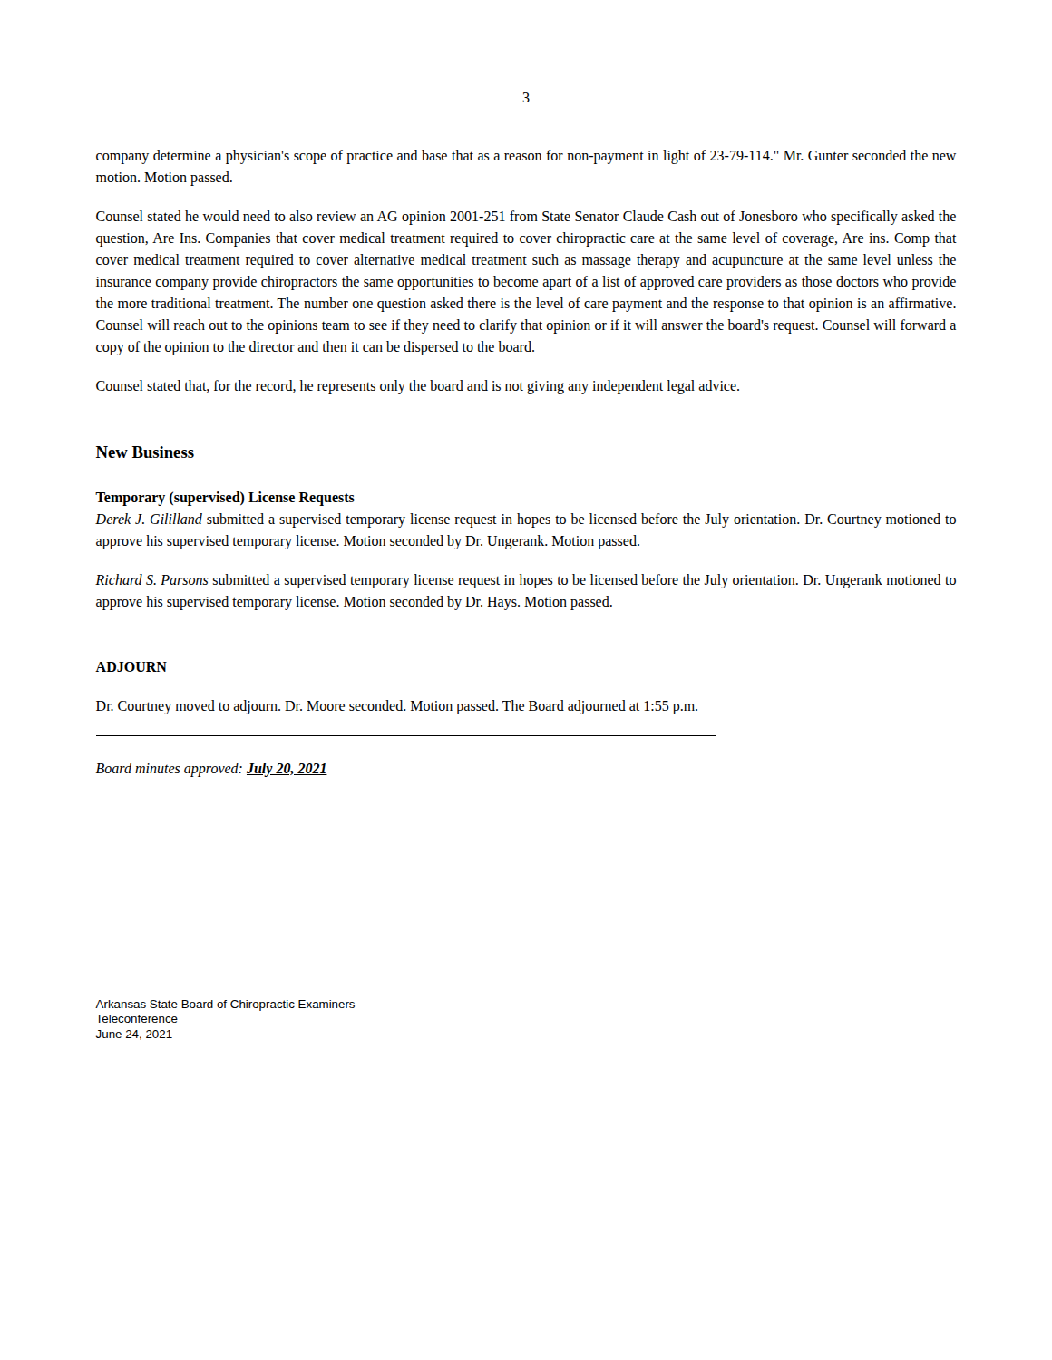3
company determine a physician's scope of practice and base that as a reason for non-payment in light of 23-79-114." Mr. Gunter seconded the new motion. Motion passed.
Counsel stated he would need to also review an AG opinion 2001-251 from State Senator Claude Cash out of Jonesboro who specifically asked the question, Are Ins. Companies that cover medical treatment required to cover chiropractic care at the same level of coverage, Are ins. Comp that cover medical treatment required to cover alternative medical treatment such as massage therapy and acupuncture at the same level unless the insurance company provide chiropractors the same opportunities to become apart of a list of approved care providers as those doctors who provide the more traditional treatment. The number one question asked there is the level of care payment and the response to that opinion is an affirmative. Counsel will reach out to the opinions team to see if they need to clarify that opinion or if it will answer the board's request. Counsel will forward a copy of the opinion to the director and then it can be dispersed to the board.
Counsel stated that, for the record, he represents only the board and is not giving any independent legal advice.
New Business
Temporary (supervised) License Requests
Derek J. Gililland submitted a supervised temporary license request in hopes to be licensed before the July orientation. Dr. Courtney motioned to approve his supervised temporary license. Motion seconded by Dr. Ungerank. Motion passed.
Richard S. Parsons submitted a supervised temporary license request in hopes to be licensed before the July orientation. Dr. Ungerank motioned to approve his supervised temporary license. Motion seconded by Dr. Hays. Motion passed.
ADJOURN
Dr. Courtney moved to adjourn. Dr. Moore seconded. Motion passed. The Board adjourned at 1:55 p.m.
Board minutes approved: July 20, 2021
Arkansas State Board of Chiropractic Examiners
Teleconference
June 24, 2021